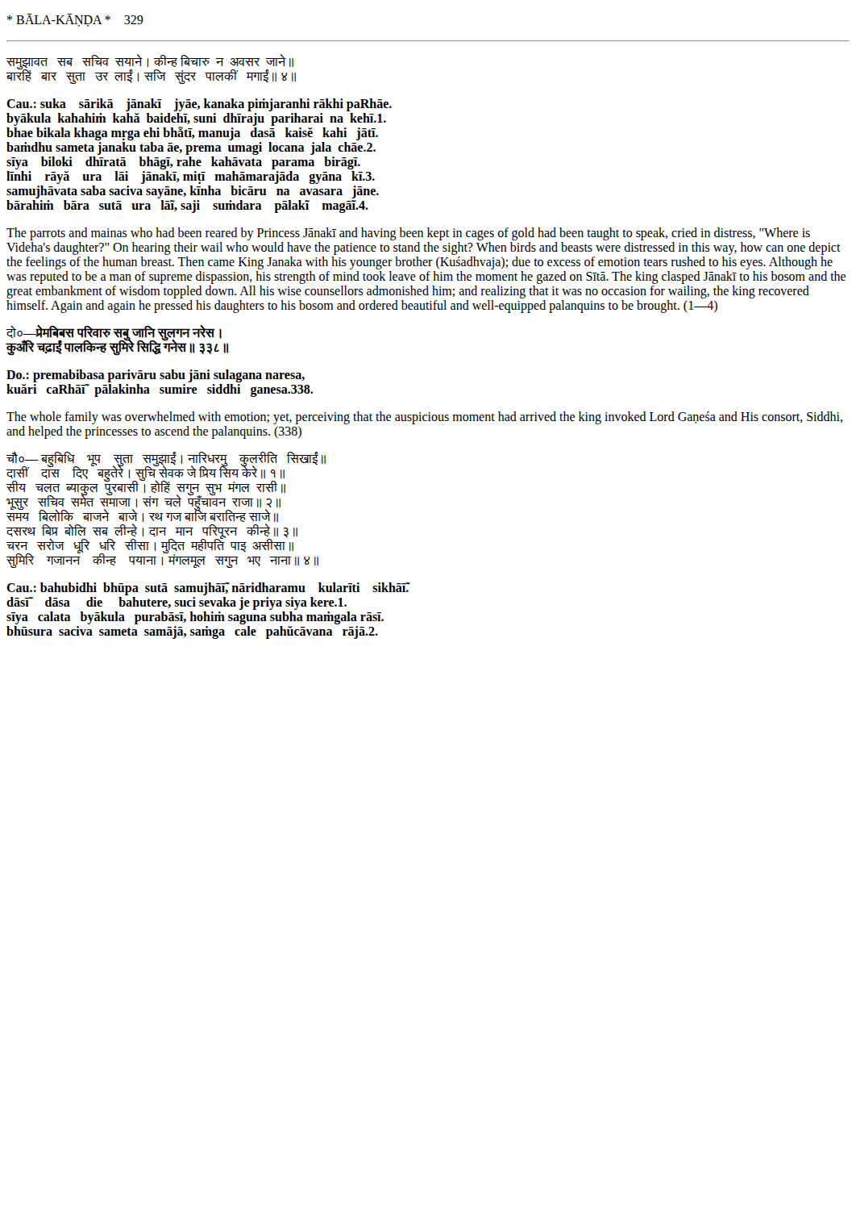* BĀLA-KĀṆḌA * 329
समुझावत सब सचिव सयाने। कीन्ह बिचारु न अवसर जाने॥
बारहिं बार सुता उर लाईं। सजि सुंदर पालकीं मगाईं॥ ४॥
Cau.: suka sārikā jānakī jyāe, kanaka piṁjaranhi rākhi paRhāe.
byākula kahahiṁ kahă baidehī, suni dhīraju pariharai na kehī.1.
bhae bikala khaga mṛga ehi bhẵtī, manuja dasā kaisĕ kahi jātī.
baṁdhu sameta janaku taba āe, prema umagi locana jala chāe.2.
sīya biloki dhīratā bhāgī, rahe kahāvata parama birāgī.
līnhi rāyă ura lāi jānakī, miṭī mahāmarajāda gyāna kī.3.
samujhāvata saba saciva sayāne, kīnha bicāru na avasara jāne.
bārahiṁ bāra sutā ura lāĩ, saji suṁdara pālakĩ magāĩ.4.
The parrots and mainas who had been reared by Princess Jānakī and having been kept in cages of gold had been taught to speak, cried in distress, "Where is Videha's daughter?" On hearing their wail who would have the patience to stand the sight? When birds and beasts were distressed in this way, how can one depict the feelings of the human breast. Then came King Janaka with his younger brother (Kuśadhvaja); due to excess of emotion tears rushed to his eyes. Although he was reputed to be a man of supreme dispassion, his strength of mind took leave of him the moment he gazed on Sītā. The king clasped Jānakī to his bosom and the great embankment of wisdom toppled down. All his wise counsellors admonished him; and realizing that it was no occasion for wailing, the king recovered himself. Again and again he pressed his daughters to his bosom and ordered beautiful and well-equipped palanquins to be brought. (1—4)
दो०—प्रेमबिबस परिवारु सबु जानि सुलगन नरेस।
कुअँरि चढ़ाईं पालकिन्ह सुमिरे सिद्धि गनेस॥ ३३८॥
Do.: premabibasa parivāru sabu jāni sulagana naresa,
kuări caRhāī̃ pālakinha sumire siddhi ganesa.338.
The whole family was overwhelmed with emotion; yet, perceiving that the auspicious moment had arrived the king invoked Lord Gaṇeśa and His consort, Siddhi, and helped the princesses to ascend the palanquins. (338)
चौ०— बहुबिधि भूप सुता समुझाईं। नारिधरमु कुलरीति सिखाईं॥
दासीं दास दिए बहुतेरे। सुचि सेवक जे प्रिय सिय केरे॥ १॥
सीय चलत ब्याकुल पुरबासी। होहिं सगुन सुभ मंगल रासी॥
भूसुर सचिव समेत समाजा। संग चले पहुँचावन राजा॥ २॥
समय बिलोकि बाजने बाजे। रथ गज बाजि बरातिन्ह साजे॥
दसरथ बिप्र बोलि सब लीन्हे। दान मान परिपूरन कीन्हे॥ ३॥
चरन सरोज धूरि धरि सीसा। मुदित महीपति पाइ असीसा॥
सुमिरि गजानन कीन्ह पयाना। मंगलमूल सगुन भए नाना॥ ४॥
Cau.: bahubidhi bhūpa sutā samujhāī̃, nāridharamu kularīti sikhāī̃.
dāsī̃ dāsa die bahutere, suci sevaka je priya siya kere.1.
sīya calata byākula purabāsī, hohiṁ saguna subha maṁgala rāsī.
bhūsura saciva sameta samājā, saṁga cale pahŭcāvana rājā.2.